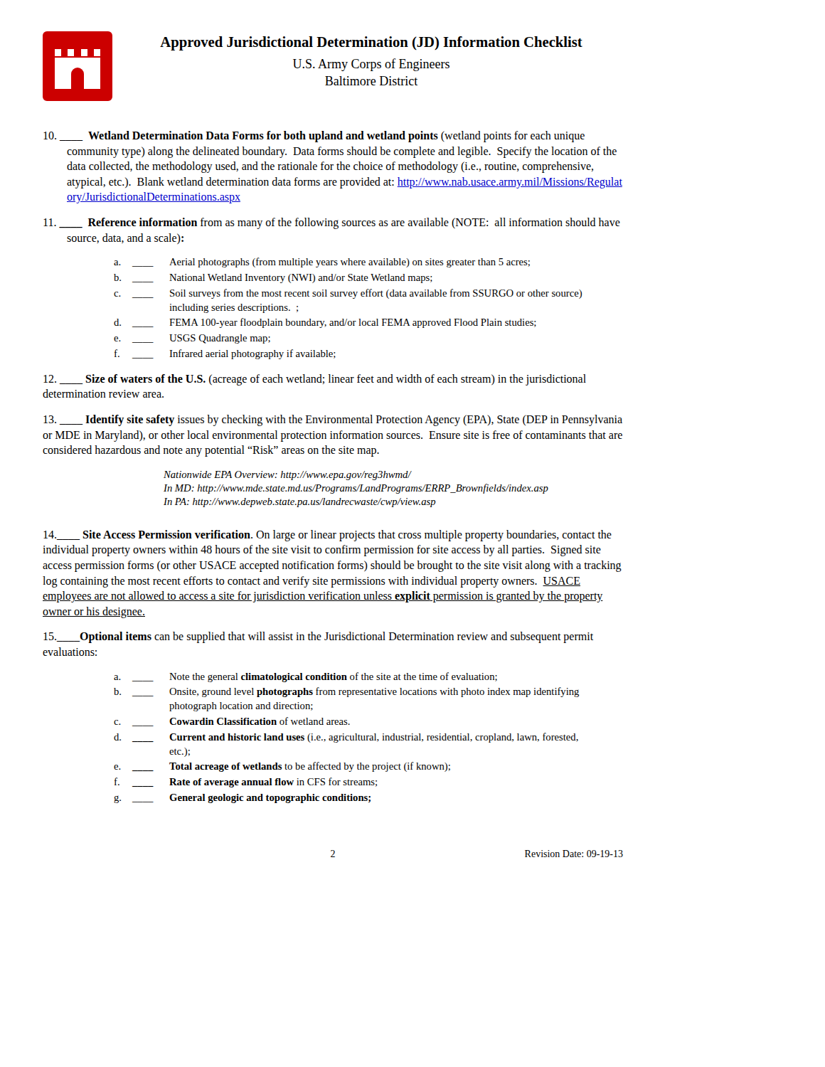Approved Jurisdictional Determination (JD) Information Checklist
U.S. Army Corps of Engineers
Baltimore District
10. ____ Wetland Determination Data Forms for both upland and wetland points (wetland points for each unique community type) along the delineated boundary. Data forms should be complete and legible. Specify the location of the data collected, the methodology used, and the rationale for the choice of methodology (i.e., routine, comprehensive, atypical, etc.). Blank wetland determination data forms are provided at: http://www.nab.usace.army.mil/Missions/Regulatory/JurisdictionalDeterminations.aspx
11. ____ Reference information from as many of the following sources as are available (NOTE: all information should have source, data, and a scale):
a.____Aerial photographs (from multiple years where available) on sites greater than 5 acres;
b.____National Wetland Inventory (NWI) and/or State Wetland maps;
c.____Soil surveys from the most recent soil survey effort (data available from SSURGO or other source) including series descriptions. ;
d.____FEMA 100-year floodplain boundary, and/or local FEMA approved Flood Plain studies;
e.____USGS Quadrangle map;
f.____Infrared aerial photography if available;
12. ____ Size of waters of the U.S. (acreage of each wetland; linear feet and width of each stream) in the jurisdictional determination review area.
13. ____ Identify site safety issues by checking with the Environmental Protection Agency (EPA), State (DEP in Pennsylvania or MDE in Maryland), or other local environmental protection information sources. Ensure site is free of contaminants that are considered hazardous and note any potential “Risk” areas on the site map.
Nationwide EPA Overview: http://www.epa.gov/reg3hwmd/
In MD: http://www.mde.state.md.us/Programs/LandPrograms/ERRP_Brownfields/index.asp
In PA: http://www.depweb.state.pa.us/landrecwaste/cwp/view.asp
14.____ Site Access Permission verification. On large or linear projects that cross multiple property boundaries, contact the individual property owners within 48 hours of the site visit to confirm permission for site access by all parties. Signed site access permission forms (or other USACE accepted notification forms) should be brought to the site visit along with a tracking log containing the most recent efforts to contact and verify site permissions with individual property owners. USACE employees are not allowed to access a site for jurisdiction verification unless explicit permission is granted by the property owner or his designee.
15.____Optional items can be supplied that will assist in the Jurisdictional Determination review and subsequent permit evaluations:
a.____Note the general climatological condition of the site at the time of evaluation;
b.____Onsite, ground level photographs from representative locations with photo index map identifyingphotograph location and direction;
c.____Cowardin Classification of wetland areas.
d.____Current and historic land uses (i.e., agricultural, industrial, residential, cropland, lawn, forested,etc.);
e.____Total acreage of wetlands to be affected by the project (if known);
f.____Rate of average annual flow in CFS for streams;
g.____General geologic and topographic conditions;
2
Revision Date: 09-19-13